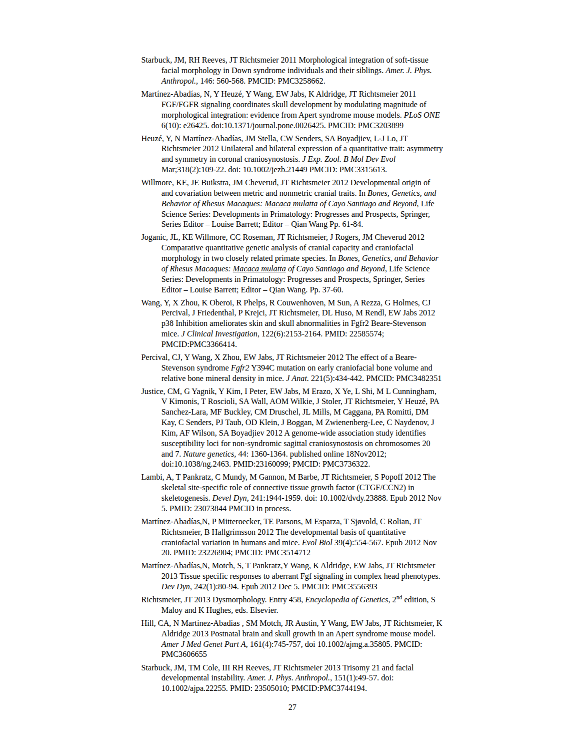Starbuck, JM, RH Reeves, JT Richtsmeier 2011 Morphological integration of soft-tissue facial morphology in Down syndrome individuals and their siblings. Amer. J. Phys. Anthropol., 146: 560-568. PMCID: PMC3258662.
Martínez-Abadías, N, Y Heuzé, Y Wang, EW Jabs, K Aldridge, JT Richtsmeier 2011 FGF/FGFR signaling coordinates skull development by modulating magnitude of morphological integration: evidence from Apert syndrome mouse models. PLoS ONE 6(10): e26425. doi:10.1371/journal.pone.0026425. PMCID: PMC3203899
Heuzé, Y, N Martínez-Abadías, JM Stella, CW Senders, SA Boyadjiev, L-J Lo, JT Richtsmeier 2012 Unilateral and bilateral expression of a quantitative trait: asymmetry and symmetry in coronal craniosynostosis. J Exp. Zool. B Mol Dev Evol Mar;318(2):109-22. doi: 10.1002/jezb.21449 PMCID: PMC3315613.
Willmore, KE, JE Buikstra, JM Cheverud, JT Richtsmeier 2012 Developmental origin of and covariation between metric and nonmetric cranial traits. In Bones, Genetics, and Behavior of Rhesus Macaques: Macaca mulatta of Cayo Santiago and Beyond, Life Science Series: Developments in Primatology: Progresses and Prospects, Springer, Series Editor – Louise Barrett; Editor – Qian Wang Pp. 61-84.
Joganic, JL, KE Willmore, CC Roseman, JT Richtsmeier, J Rogers, JM Cheverud 2012 Comparative quantitative genetic analysis of cranial capacity and craniofacial morphology in two closely related primate species. In Bones, Genetics, and Behavior of Rhesus Macaques: Macaca mulatta of Cayo Santiago and Beyond, Life Science Series: Developments in Primatology: Progresses and Prospects, Springer, Series Editor – Louise Barrett; Editor – Qian Wang. Pp. 37-60.
Wang, Y, X Zhou, K Oberoi, R Phelps, R Couwenhoven, M Sun, A Rezza, G Holmes, CJ Percival, J Friedenthal, P Krejci, JT Richtsmeier, DL Huso, M Rendl, EW Jabs 2012 p38 Inhibition ameliorates skin and skull abnormalities in Fgfr2 Beare-Stevenson mice. J Clinical Investigation, 122(6):2153-2164. PMID: 22585574; PMCID:PMC3366414.
Percival, CJ, Y Wang, X Zhou, EW Jabs, JT Richtsmeier 2012 The effect of a Beare-Stevenson syndrome Fgfr2 Y394C mutation on early craniofacial bone volume and relative bone mineral density in mice. J Anat. 221(5):434-442. PMCID: PMC3482351
Justice, CM, G Yagnik, Y Kim, I Peter, EW Jabs, M Erazo, X Ye, L Shi, M L Cunningham, V Kimonis, T Roscioli, SA Wall, AOM Wilkie, J Stoler, JT Richtsmeier, Y Heuzé, PA Sanchez-Lara, MF Buckley, CM Druschel, JL Mills, M Caggana, PA Romitti, DM Kay, C Senders, PJ Taub, OD Klein, J Boggan, M Zwienenberg-Lee, C Naydenov, J Kim, AF Wilson, SA Boyadjiev 2012 A genome-wide association study identifies susceptibility loci for non-syndromic sagittal craniosynostosis on chromosomes 20 and 7. Nature genetics, 44: 1360-1364. published online 18Nov2012; doi:10.1038/ng.2463. PMID:23160099; PMCID: PMC3736322.
Lambi, A, T Pankratz, C Mundy, M Gannon, M Barbe, JT Richtsmeier, S Popoff 2012 The skeletal site-specific role of connective tissue growth factor (CTGF/CCN2) in skeletogenesis. Devel Dyn, 241:1944-1959. doi: 10.1002/dvdy.23888. Epub 2012 Nov 5. PMID: 23073844 PMCID in process.
Martínez-Abadías,N, P Mitteroecker, TE Parsons, M Esparza, T Sjøvold, C Rolian, JT Richtsmeier, B Hallgrímsson 2012 The developmental basis of quantitative craniofacial variation in humans and mice. Evol Biol 39(4):554-567. Epub 2012 Nov 20. PMID: 23226904; PMCID: PMC3514712
Martínez-Abadías,N, Motch, S, T Pankratz,Y Wang, K Aldridge, EW Jabs, JT Richtsmeier 2013 Tissue specific responses to aberrant Fgf signaling in complex head phenotypes. Dev Dyn, 242(1):80-94. Epub 2012 Dec 5. PMCID: PMC3556393
Richtsmeier, JT 2013 Dysmorphology. Entry 458, Encyclopedia of Genetics, 2nd edition, S Maloy and K Hughes, eds. Elsevier.
Hill, CA, N Martínez-Abadías , SM Motch, JR Austin, Y Wang, EW Jabs, JT Richtsmeier, K Aldridge 2013 Postnatal brain and skull growth in an Apert syndrome mouse model. Amer J Med Genet Part A, 161(4):745-757, doi 10.1002/ajmg.a.35805. PMCID: PMC3606655
Starbuck, JM, TM Cole, III RH Reeves, JT Richtsmeier 2013 Trisomy 21 and facial developmental instability. Amer. J. Phys. Anthropol., 151(1):49-57. doi: 10.1002/ajpa.22255. PMID: 23505010; PMCID:PMC3744194.
27